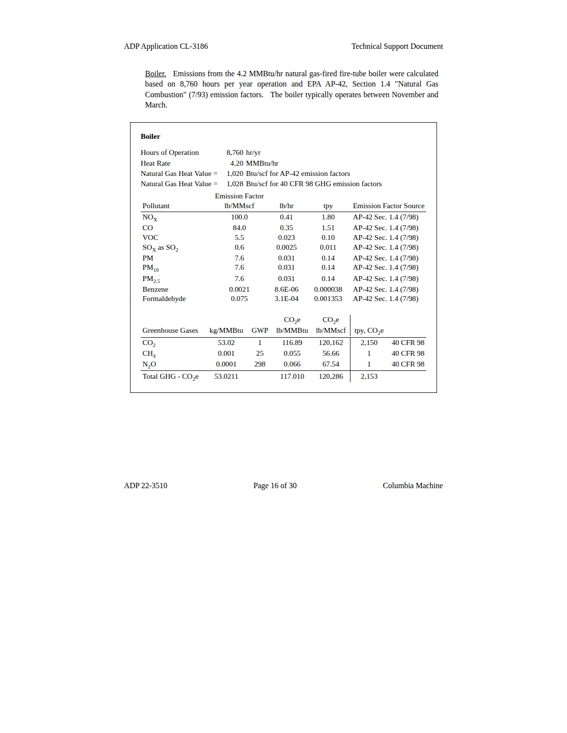ADP Application CL-3186
Technical Support Document
Boiler. Emissions from the 4.2 MMBtu/hr natural gas-fired fire-tube boiler were calculated based on 8,760 hours per year operation and EPA AP-42, Section 1.4 "Natural Gas Combustion" (7/93) emission factors. The boiler typically operates between November and March.
Boiler
| Hours of Operation | 8,760 | hr/yr |
| Heat Rate | 4.20 | MMBtu/hr |
| Natural Gas Heat Value = | 1,020 | Btu/scf for AP-42 emission factors |
| Natural Gas Heat Value = | 1,028 | Btu/scf for 40 CFR 98 GHG emission factors |
| | Emission Factor | | | |
| --- | --- | --- | --- | --- |
| Pollutant | lb/MMscf | lb/hr | tpy | Emission Factor Source |
| NO X | 100.0 | 0.41 | 1.80 | AP-42 Sec. 1.4 (7/98) |
| CO | 84.0 | 0.35 | 1.51 | AP-42 Sec. 1.4 (7/98) |
| VOC | 5.5 | 0.023 | 0.10 | AP-42 Sec. 1.4 (7/98) |
| SO X as SO 2 | 0.6 | 0.0025 | 0.011 | AP-42 Sec. 1.4 (7/98) |
| PM | 7.6 | 0.031 | 0.14 | AP-42 Sec. 1.4 (7/98) |
| PM 10 | 7.6 | 0.031 | 0.14 | AP-42 Sec. 1.4 (7/98) |
| PM 2.5 | 7.6 | 0.031 | 0.14 | AP-42 Sec. 1.4 (7/98) |
| Benzene | 0.0021 | 8.6E-06 | 0.000038 | AP-42 Sec. 1.4 (7/98) |
| Formaldehyde | 0.075 | 3.1E-04 | 0.001353 | AP-42 Sec. 1.4 (7/98) |
| | | | CO 2 e | CO 2 e | | |
| --- | --- | --- | --- | --- | --- | --- |
| Greenhouse Gases | kg/MMBtu | GWP | lb/MMBtu | lb/MMscf | tpy, CO 2 e | |
| CO 2 | 53.02 | 1 | 116.89 | 120,162 | 2,150 | 40 CFR 98 |
| CH 4 | 0.001 | 25 | 0.055 | 56.66 | 1 | 40 CFR 98 |
| N 2 O | 0.0001 | 298 | 0.066 | 67.54 | 1 | 40 CFR 98 |
| Total GHG - CO 2 e | 53.0211 | | 117.010 | 120,286 | 2,153 | |
ADP 22-3510
Page 16 of 30
Columbia Machine